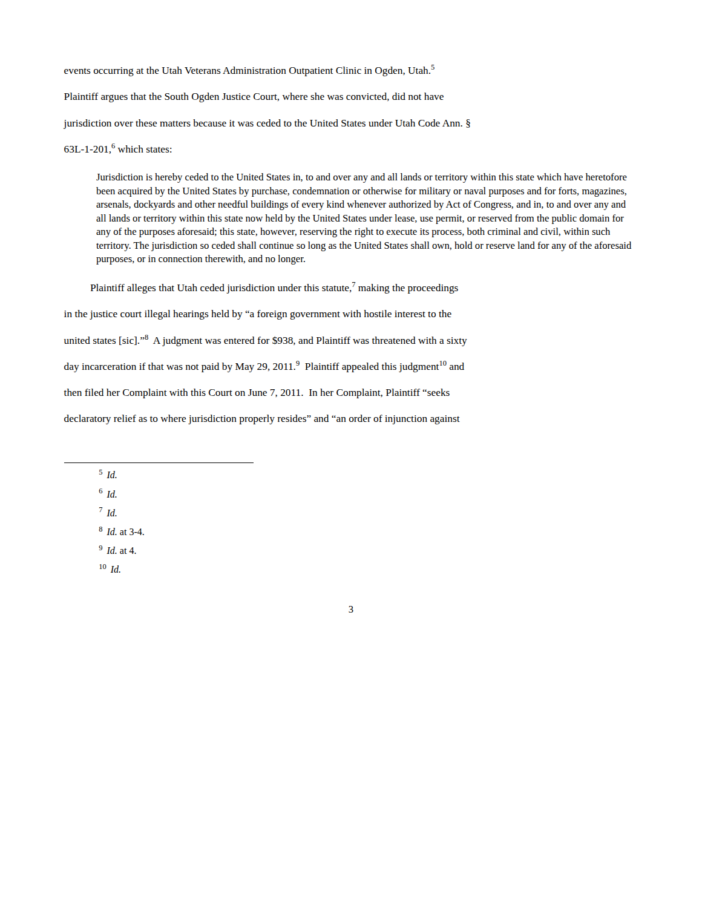events occurring at the Utah Veterans Administration Outpatient Clinic in Ogden, Utah.5
Plaintiff argues that the South Ogden Justice Court, where she was convicted, did not have
jurisdiction over these matters because it was ceded to the United States under Utah Code Ann. §
63L-1-201,6 which states:
Jurisdiction is hereby ceded to the United States in, to and over any and all lands or territory within this state which have heretofore been acquired by the United States by purchase, condemnation or otherwise for military or naval purposes and for forts, magazines, arsenals, dockyards and other needful buildings of every kind whenever authorized by Act of Congress, and in, to and over any and all lands or territory within this state now held by the United States under lease, use permit, or reserved from the public domain for any of the purposes aforesaid; this state, however, reserving the right to execute its process, both criminal and civil, within such territory. The jurisdiction so ceded shall continue so long as the United States shall own, hold or reserve land for any of the aforesaid purposes, or in connection therewith, and no longer.
Plaintiff alleges that Utah ceded jurisdiction under this statute,7 making the proceedings
in the justice court illegal hearings held by “a foreign government with hostile interest to the
united states [sic].”8 A judgment was entered for $938, and Plaintiff was threatened with a sixty
day incarceration if that was not paid by May 29, 2011.9 Plaintiff appealed this judgment10 and
then filed her Complaint with this Court on June 7, 2011. In her Complaint, Plaintiff “seeks
declaratory relief as to where jurisdiction properly resides” and “an order of injunction against
5 Id.
6 Id.
7 Id.
8 Id. at 3-4.
9 Id. at 4.
10 Id.
3